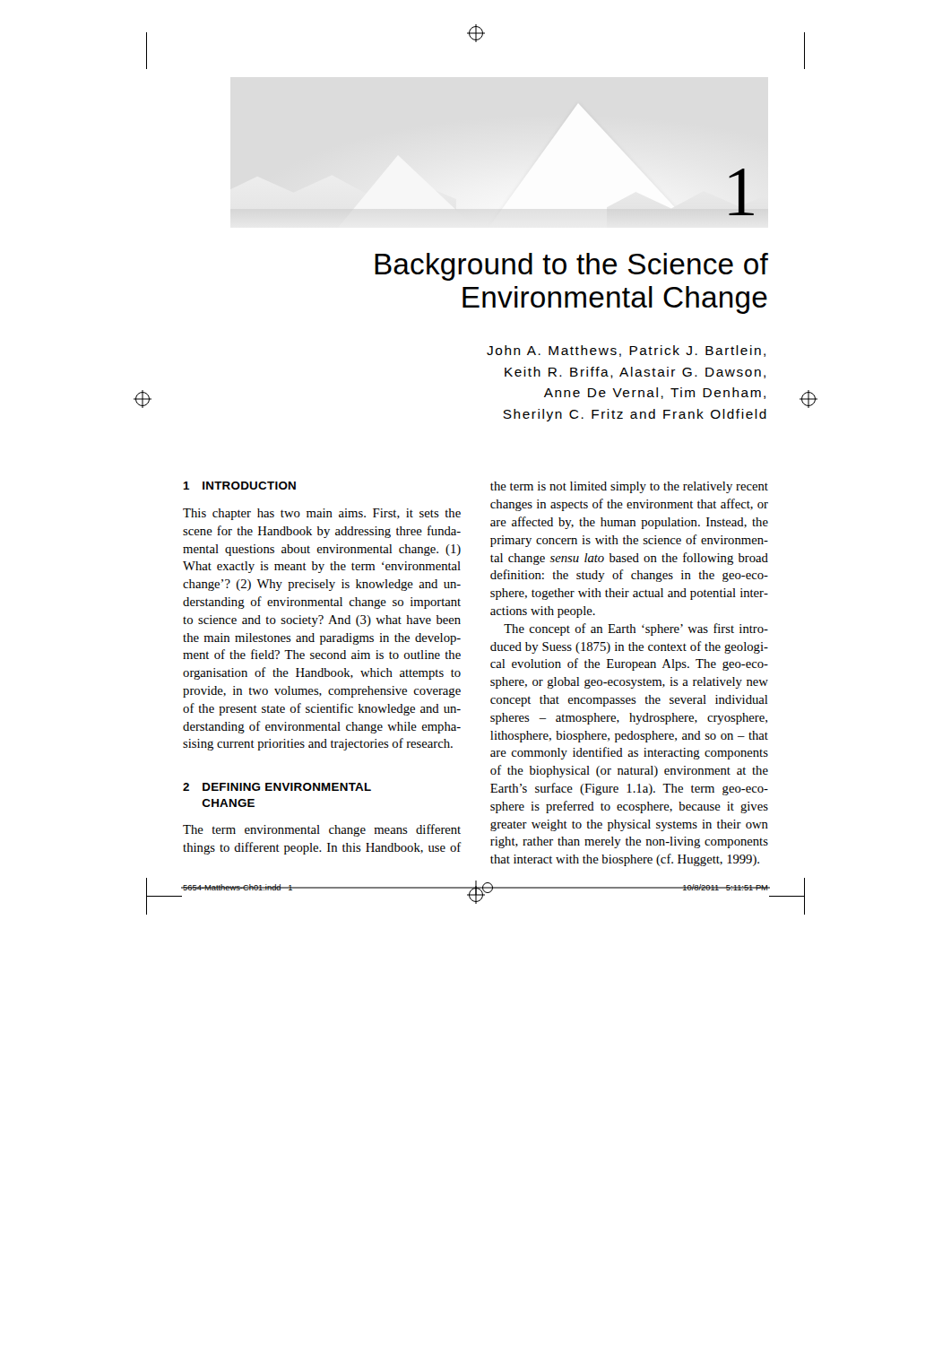1
Background to the Science of
Environmental Change
John A. Matthews, Patrick J. Bartlein,
Keith R. Briffa, Alastair G. Dawson,
Anne De Vernal, Tim Denham,
Sherilyn C. Fritz and Frank Oldfield
1 INTRODUCTION
This chapter has two main aims. First, it sets the scene for the Handbook by addressing three fundamental questions about environmental change. (1) What exactly is meant by the term ‘environmental change’? (2) Why precisely is knowledge and understanding of environmental change so important to science and to society? And (3) what have been the main milestones and paradigms in the development of the field? The second aim is to outline the organisation of the Handbook, which attempts to provide, in two volumes, comprehensive coverage of the present state of scientific knowledge and understanding of environmental change while emphasising current priorities and trajectories of research.
2 DEFINING ENVIRONMENTAL
CHANGE
The term environmental change means different things to different people. In this Handbook, use of the term is not limited simply to the relatively recent changes in aspects of the environment that affect, or are affected by, the human population. Instead, the primary concern is with the science of environmental change sensu lato based on the following broad definition: the study of changes in the geo-ecosphere, together with their actual and potential interactions with people.
The concept of an Earth ‘sphere’ was first introduced by Suess (1875) in the context of the geological evolution of the European Alps. The geo-ecosphere, or global geo-ecosystem, is a relatively new concept that encompasses the several individual spheres – atmosphere, hydrosphere, cryosphere, lithosphere, biosphere, pedosphere, and so on – that are commonly identified as interacting components of the biophysical (or natural) environment at the Earth’s surface (Figure 1.1a). The term geo-ecosphere is preferred to ecosphere, because it gives greater weight to the physical systems in their own right, rather than merely the non-living components that interact with the biosphere (cf. Huggett, 1999).
5654-Matthews-Ch01.indd 1
10/8/2011 5:11:51 PM